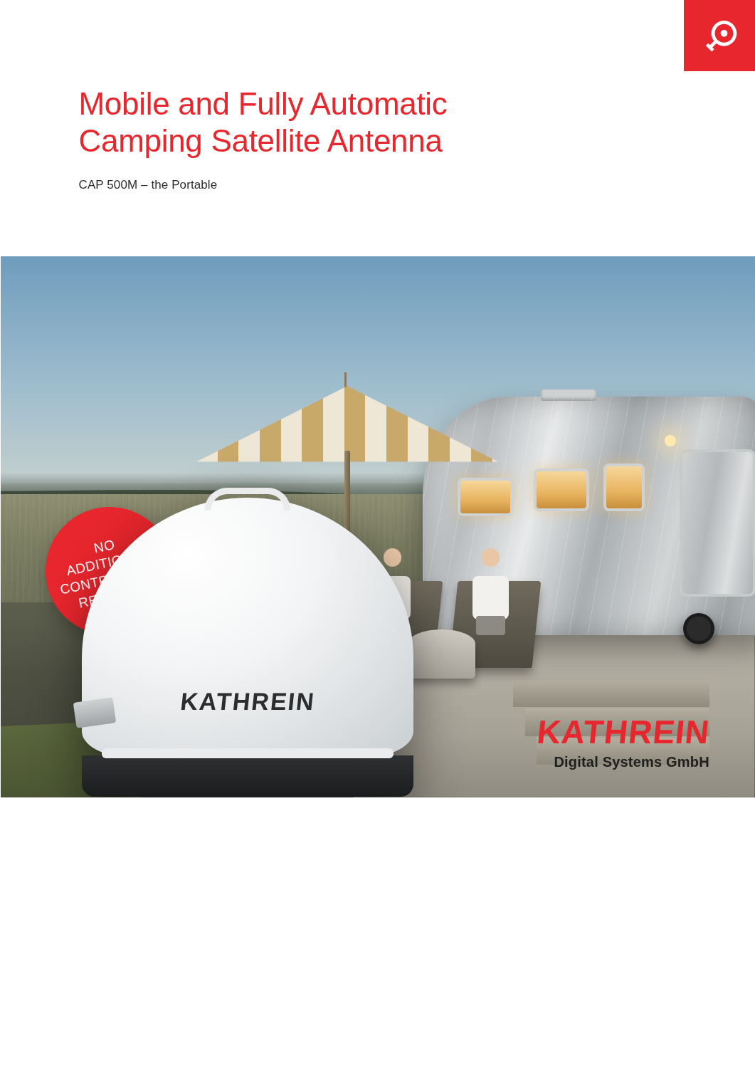Mobile and Fully Automatic
Camping Satellite Antenna
CAP 500M – the Portable
NO
ADDITIONAL
CONTROL UNIT
REQUIRED
KATHREIN
KATHREIN
Digital Systems GmbH